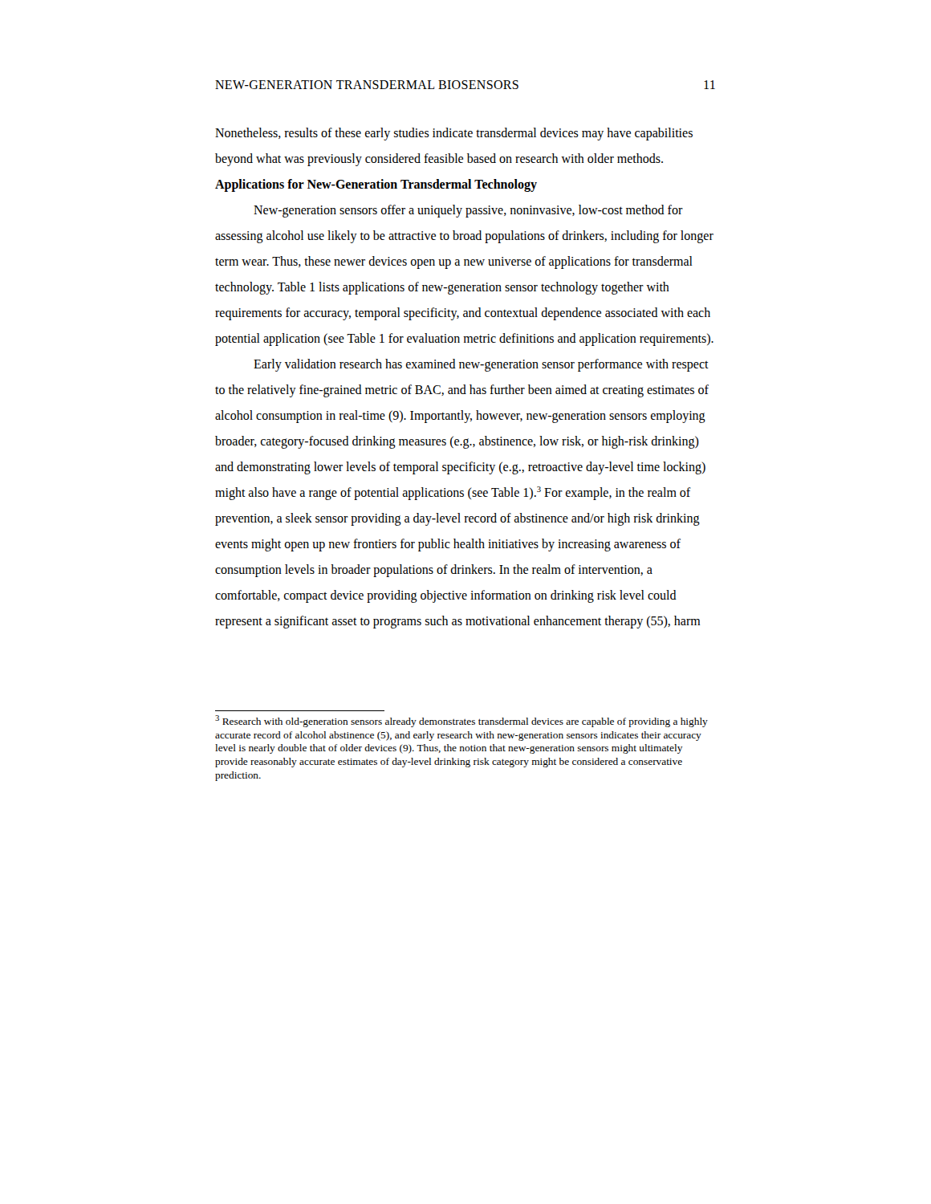New-Generation Transdermal Biosensors 11
Nonetheless, results of these early studies indicate transdermal devices may have capabilities beyond what was previously considered feasible based on research with older methods.
Applications for New-Generation Transdermal Technology
New-generation sensors offer a uniquely passive, noninvasive, low-cost method for assessing alcohol use likely to be attractive to broad populations of drinkers, including for longer term wear. Thus, these newer devices open up a new universe of applications for transdermal technology. Table 1 lists applications of new-generation sensor technology together with requirements for accuracy, temporal specificity, and contextual dependence associated with each potential application (see Table 1 for evaluation metric definitions and application requirements).
Early validation research has examined new-generation sensor performance with respect to the relatively fine-grained metric of BAC, and has further been aimed at creating estimates of alcohol consumption in real-time (9). Importantly, however, new-generation sensors employing broader, category-focused drinking measures (e.g., abstinence, low risk, or high-risk drinking) and demonstrating lower levels of temporal specificity (e.g., retroactive day-level time locking) might also have a range of potential applications (see Table 1).3 For example, in the realm of prevention, a sleek sensor providing a day-level record of abstinence and/or high risk drinking events might open up new frontiers for public health initiatives by increasing awareness of consumption levels in broader populations of drinkers. In the realm of intervention, a comfortable, compact device providing objective information on drinking risk level could represent a significant asset to programs such as motivational enhancement therapy (55), harm
3 Research with old-generation sensors already demonstrates transdermal devices are capable of providing a highly accurate record of alcohol abstinence (5), and early research with new-generation sensors indicates their accuracy level is nearly double that of older devices (9). Thus, the notion that new-generation sensors might ultimately provide reasonably accurate estimates of day-level drinking risk category might be considered a conservative prediction.